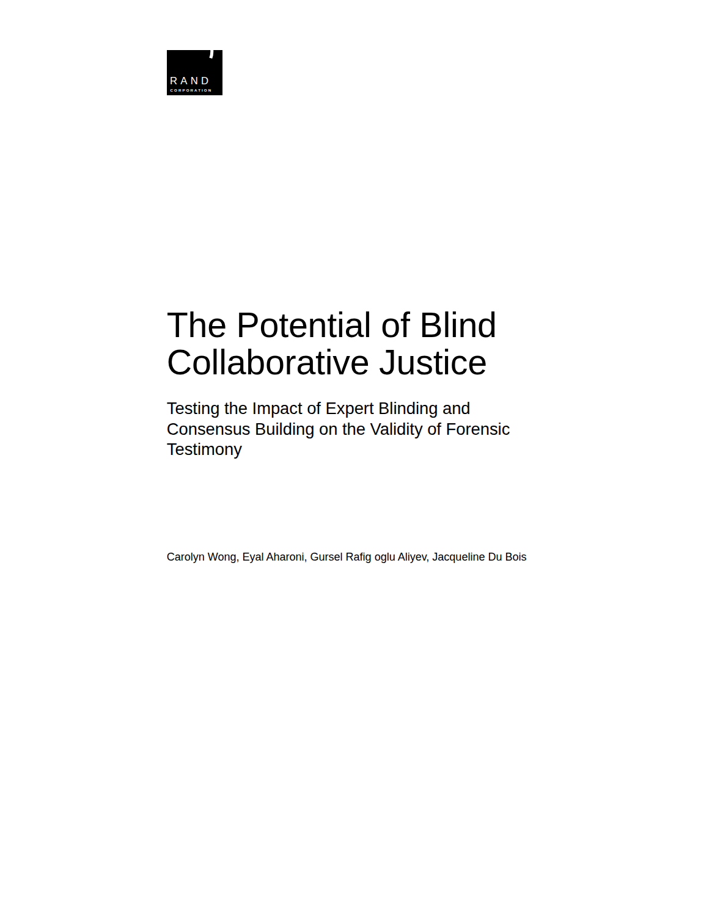RAND
CORPORATION
The Potential of Blind Collaborative Justice
Testing the Impact of Expert Blinding and Consensus Building on the Validity of Forensic Testimony
Carolyn Wong, Eyal Aharoni, Gursel Rafig oglu Aliyev, Jacqueline Du Bois